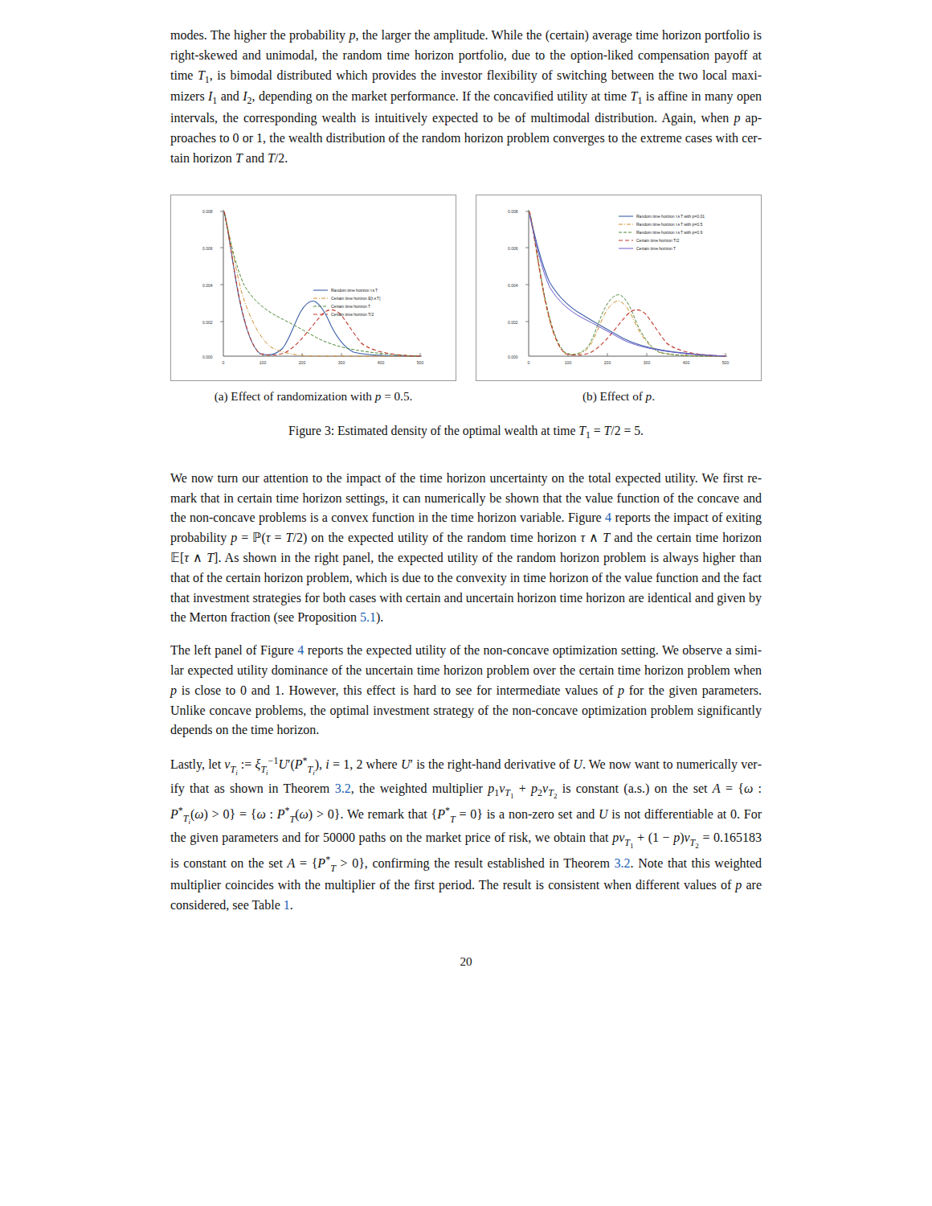modes. The higher the probability p, the larger the amplitude. While the (certain) average time horizon portfolio is right-skewed and unimodal, the random time horizon portfolio, due to the option-liked compensation payoff at time T1, is bimodal distributed which provides the investor flexibility of switching between the two local maximizers I1 and I2, depending on the market performance. If the concavified utility at time T1 is affine in many open intervals, the corresponding wealth is intuitively expected to be of multimodal distribution. Again, when p approaches to 0 or 1, the wealth distribution of the random horizon problem converges to the extreme cases with certain horizon T and T/2.
0.008 0.006 0.004 0.002 0.000 0 100 200 300 400 500 Random time horizon τ∧T Certain time horizon E[τ∧T] Certain time horizon T Certain time horizon T/2
(a) Effect of randomization with p = 0.5.
0.008 0.006 0.004 0.002 0.000 0 100 200 300 400 500 Random time horizon τ∧T with p=0.01 Random time horizon τ∧T with p=0.5 Random time horizon τ∧T with p=0.9 Certain time horizon T/2 Certain time horizon T
(b) Effect of p.
Figure 3: Estimated density of the optimal wealth at time T1 = T/2 = 5.
We now turn our attention to the impact of the time horizon uncertainty on the total expected utility. We first remark that in certain time horizon settings, it can numerically be shown that the value function of the concave and the non-concave problems is a convex function in the time horizon variable. Figure 4 reports the impact of exiting probability p = ℙ(τ = T/2) on the expected utility of the random time horizon τ ∧ T and the certain time horizon 𝔼[τ ∧ T]. As shown in the right panel, the expected utility of the random horizon problem is always higher than that of the certain horizon problem, which is due to the convexity in time horizon of the value function and the fact that investment strategies for both cases with certain and uncertain horizon time horizon are identical and given by the Merton fraction (see Proposition 5.1).
The left panel of Figure 4 reports the expected utility of the non-concave optimization setting. We observe a similar expected utility dominance of the uncertain time horizon problem over the certain time horizon problem when p is close to 0 and 1. However, this effect is hard to see for intermediate values of p for the given parameters. Unlike concave problems, the optimal investment strategy of the non-concave optimization problem significantly depends on the time horizon.
Lastly, let νTi := ξTi−1U′(P*Ti), i = 1, 2 where U′ is the right-hand derivative of U. We now want to numerically verify that as shown in Theorem 3.2, the weighted multiplier p1νT1 + p2νT2 is constant (a.s.) on the set A = {ω : P*Ti(ω) > 0} = {ω : P*T(ω) > 0}. We remark that {P*T = 0} is a non-zero set and U is not differentiable at 0. For the given parameters and for 50000 paths on the market price of risk, we obtain that pνT1 + (1 − p)νT2 = 0.165183 is constant on the set A = {P*T > 0}, confirming the result established in Theorem 3.2. Note that this weighted multiplier coincides with the multiplier of the first period. The result is consistent when different values of p are considered, see Table 1.
20